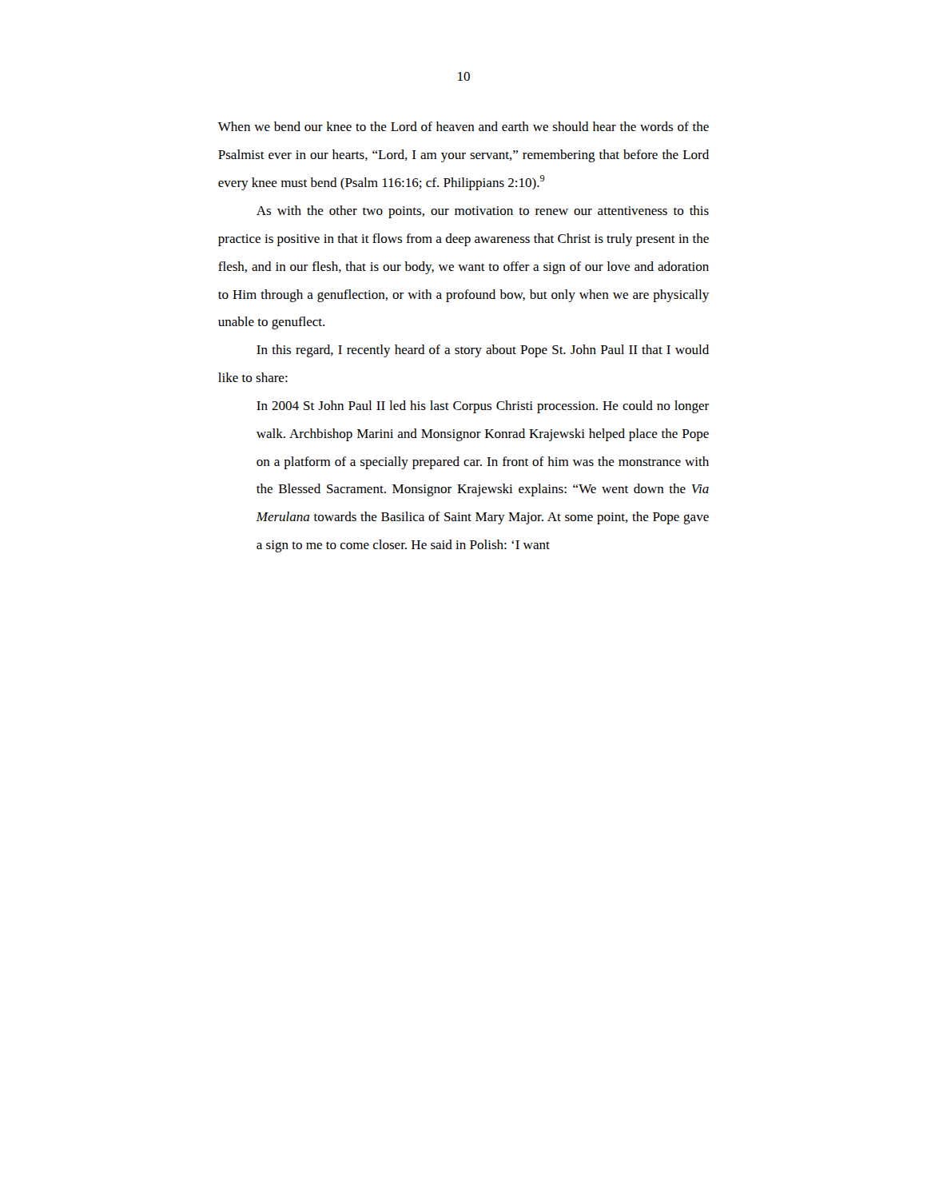10
When we bend our knee to the Lord of heaven and earth we should hear the words of the Psalmist ever in our hearts, “Lord, I am your servant,” remembering that before the Lord every knee must bend (Psalm 116:16; cf. Philippians 2:10).9
As with the other two points, our motivation to renew our attentiveness to this practice is positive in that it flows from a deep awareness that Christ is truly present in the flesh, and in our flesh, that is our body, we want to offer a sign of our love and adoration to Him through a genuflection, or with a profound bow, but only when we are physically unable to genuflect.
In this regard, I recently heard of a story about Pope St. John Paul II that I would like to share:
In 2004 St John Paul II led his last Corpus Christi procession. He could no longer walk. Archbishop Marini and Monsignor Konrad Krajewski helped place the Pope on a platform of a specially prepared car. In front of him was the monstrance with the Blessed Sacrament. Monsignor Krajewski explains: “We went down the Via Merulana towards the Basilica of Saint Mary Major. At some point, the Pope gave a sign to me to come closer. He said in Polish: ‘I want